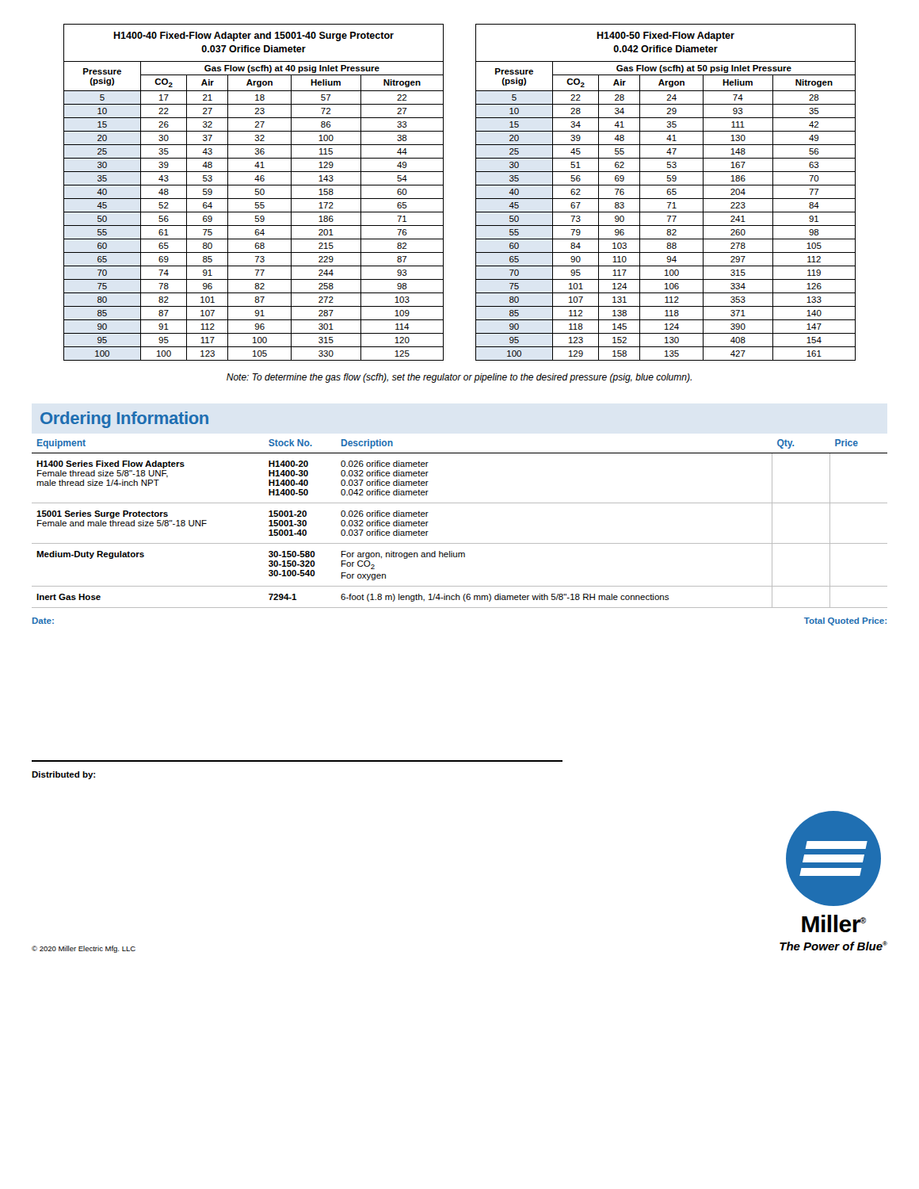H1400-40 Fixed-Flow Adapter and 15001-40 Surge Protector 0.037 Orifice Diameter
| Pressure (psig) | Gas Flow (scfh) at 40 psig Inlet Pressure |
| --- | --- |
| CO 2 | Air | Argon | Helium | Nitrogen |
| 5 | 17 | 21 | 18 | 57 | 22 |
| 10 | 22 | 27 | 23 | 72 | 27 |
| 15 | 26 | 32 | 27 | 86 | 33 |
| 20 | 30 | 37 | 32 | 100 | 38 |
| 25 | 35 | 43 | 36 | 115 | 44 |
| 30 | 39 | 48 | 41 | 129 | 49 |
| 35 | 43 | 53 | 46 | 143 | 54 |
| 40 | 48 | 59 | 50 | 158 | 60 |
| 45 | 52 | 64 | 55 | 172 | 65 |
| 50 | 56 | 69 | 59 | 186 | 71 |
| 55 | 61 | 75 | 64 | 201 | 76 |
| 60 | 65 | 80 | 68 | 215 | 82 |
| 65 | 69 | 85 | 73 | 229 | 87 |
| 70 | 74 | 91 | 77 | 244 | 93 |
| 75 | 78 | 96 | 82 | 258 | 98 |
| 80 | 82 | 101 | 87 | 272 | 103 |
| 85 | 87 | 107 | 91 | 287 | 109 |
| 90 | 91 | 112 | 96 | 301 | 114 |
| 95 | 95 | 117 | 100 | 315 | 120 |
| 100 | 100 | 123 | 105 | 330 | 125 |
H1400-50 Fixed-Flow Adapter 0.042 Orifice Diameter
| Pressure (psig) | Gas Flow (scfh) at 50 psig Inlet Pressure |
| --- | --- |
| CO 2 | Air | Argon | Helium | Nitrogen |
| 5 | 22 | 28 | 24 | 74 | 28 |
| 10 | 28 | 34 | 29 | 93 | 35 |
| 15 | 34 | 41 | 35 | 111 | 42 |
| 20 | 39 | 48 | 41 | 130 | 49 |
| 25 | 45 | 55 | 47 | 148 | 56 |
| 30 | 51 | 62 | 53 | 167 | 63 |
| 35 | 56 | 69 | 59 | 186 | 70 |
| 40 | 62 | 76 | 65 | 204 | 77 |
| 45 | 67 | 83 | 71 | 223 | 84 |
| 50 | 73 | 90 | 77 | 241 | 91 |
| 55 | 79 | 96 | 82 | 260 | 98 |
| 60 | 84 | 103 | 88 | 278 | 105 |
| 65 | 90 | 110 | 94 | 297 | 112 |
| 70 | 95 | 117 | 100 | 315 | 119 |
| 75 | 101 | 124 | 106 | 334 | 126 |
| 80 | 107 | 131 | 112 | 353 | 133 |
| 85 | 112 | 138 | 118 | 371 | 140 |
| 90 | 118 | 145 | 124 | 390 | 147 |
| 95 | 123 | 152 | 130 | 408 | 154 |
| 100 | 129 | 158 | 135 | 427 | 161 |
Note: To determine the gas flow (scfh), set the regulator or pipeline to the desired pressure (psig, blue column).
Ordering Information
| Equipment | Stock No. | Description | Qty. | Price |
| --- | --- | --- | --- | --- |
| H1400 Series Fixed Flow Adapters Female thread size 5/8"-18 UNF, male thread size 1/4-inch NPT | H1400-20 H1400-30 H1400-40 H1400-50 | 0.026 orifice diameter 0.032 orifice diameter 0.037 orifice diameter 0.042 orifice diameter | | |
| 15001 Series Surge Protectors Female and male thread size 5/8"-18 UNF | 15001-20 15001-30 15001-40 | 0.026 orifice diameter 0.032 orifice diameter 0.037 orifice diameter | | |
| Medium-Duty Regulators | 30-150-580 30-150-320 30-100-540 | For argon, nitrogen and helium For CO 2 For oxygen | | |
| Inert Gas Hose | 7294-1 | 6-foot (1.8 m) length, 1/4-inch (6 mm) diameter with 5/8"-18 RH male connections | | |
Date: Total Quoted Price:
Distributed by:
© 2020 Miller Electric Mfg. LLC
Miller®
The Power of Blue®